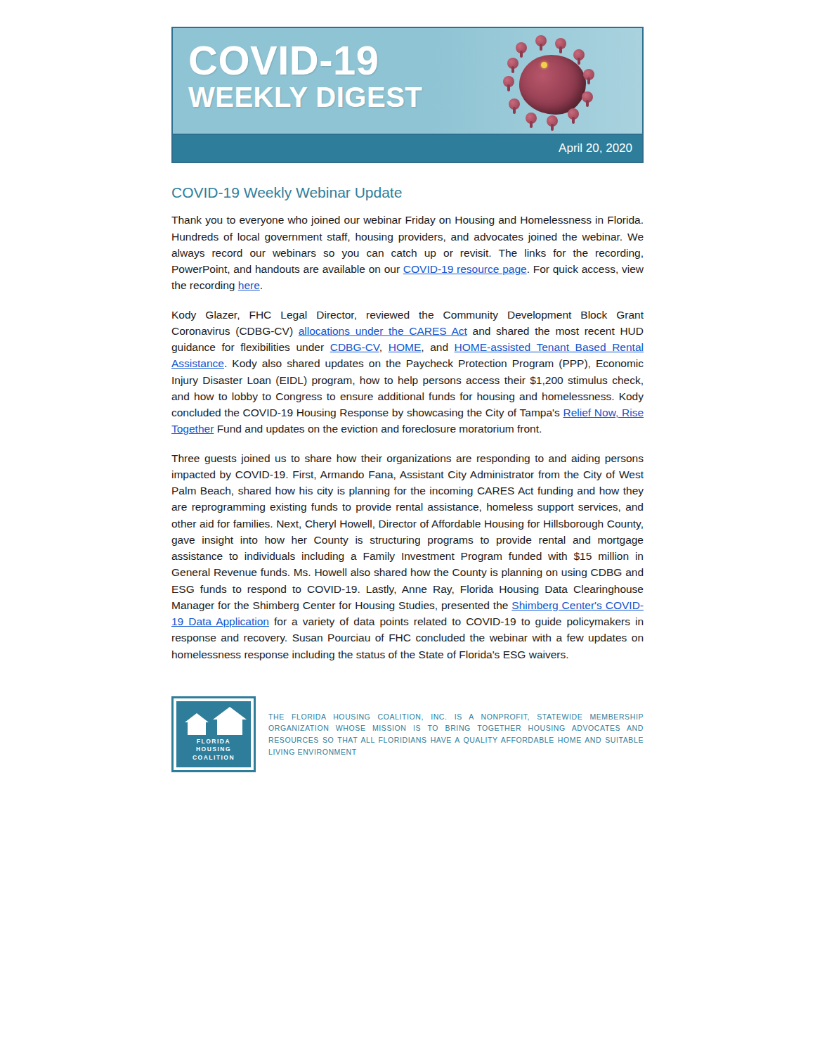COVID-19 WEEKLY DIGEST
April 20, 2020
COVID-19 Weekly Webinar Update
Thank you to everyone who joined our webinar Friday on Housing and Homelessness in Florida. Hundreds of local government staff, housing providers, and advocates joined the webinar. We always record our webinars so you can catch up or revisit. The links for the recording, PowerPoint, and handouts are available on our COVID-19 resource page. For quick access, view the recording here.
Kody Glazer, FHC Legal Director, reviewed the Community Development Block Grant Coronavirus (CDBG-CV) allocations under the CARES Act and shared the most recent HUD guidance for flexibilities under CDBG-CV, HOME, and HOME-assisted Tenant Based Rental Assistance. Kody also shared updates on the Paycheck Protection Program (PPP), Economic Injury Disaster Loan (EIDL) program, how to help persons access their $1,200 stimulus check, and how to lobby to Congress to ensure additional funds for housing and homelessness. Kody concluded the COVID-19 Housing Response by showcasing the City of Tampa's Relief Now, Rise Together Fund and updates on the eviction and foreclosure moratorium front.
Three guests joined us to share how their organizations are responding to and aiding persons impacted by COVID-19. First, Armando Fana, Assistant City Administrator from the City of West Palm Beach, shared how his city is planning for the incoming CARES Act funding and how they are reprogramming existing funds to provide rental assistance, homeless support services, and other aid for families. Next, Cheryl Howell, Director of Affordable Housing for Hillsborough County, gave insight into how her County is structuring programs to provide rental and mortgage assistance to individuals including a Family Investment Program funded with $15 million in General Revenue funds. Ms. Howell also shared how the County is planning on using CDBG and ESG funds to respond to COVID-19. Lastly, Anne Ray, Florida Housing Data Clearinghouse Manager for the Shimberg Center for Housing Studies, presented the Shimberg Center's COVID-19 Data Application for a variety of data points related to COVID-19 to guide policymakers in response and recovery. Susan Pourciau of FHC concluded the webinar with a few updates on homelessness response including the status of the State of Florida's ESG waivers.
FLORIDA
HOUSING
COALITION
The Florida Housing Coalition, Inc. is a nonprofit, statewide membership organization whose mission is to bring together housing advocates and resources so that all Floridians have a quality affordable home and suitable living environment